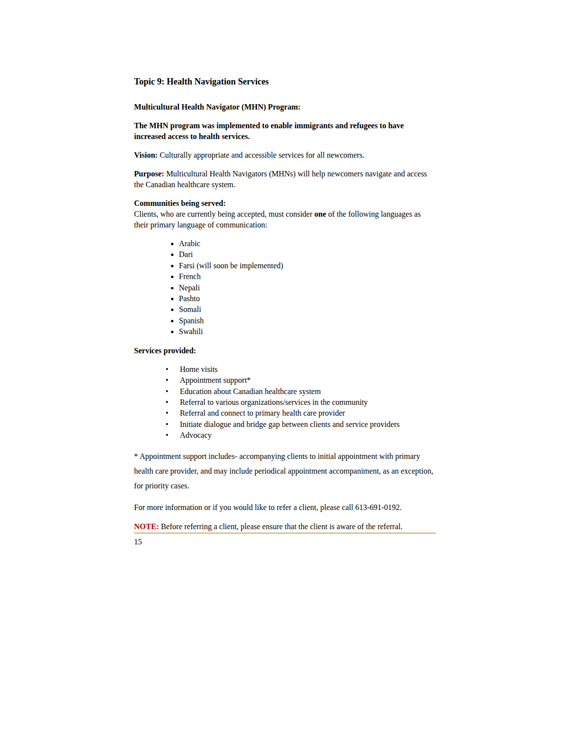Topic 9: Health Navigation Services
Multicultural Health Navigator (MHN) Program:
The MHN program was implemented to enable immigrants and refugees to have increased access to health services.
Vision: Culturally appropriate and accessible services for all newcomers.
Purpose: Multicultural Health Navigators (MHNs) will help newcomers navigate and access the Canadian healthcare system.
Communities being served:
Clients, who are currently being accepted, must consider one of the following languages as their primary language of communication:
Arabic
Dari
Farsi (will soon be implemented)
French
Nepali
Pashto
Somali
Spanish
Swahili
Services provided:
Home visits
Appointment support*
Education about Canadian healthcare system
Referral to various organizations/services in the community
Referral and connect to primary health care provider
Initiate dialogue and bridge gap between clients and service providers
Advocacy
* Appointment support includes- accompanying clients to initial appointment with primary health care provider, and may include periodical appointment accompaniment, as an exception, for priority cases.
For more information or if you would like to refer a client, please call 613-691-0192.
NOTE: Before referring a client, please ensure that the client is aware of the referral.
15